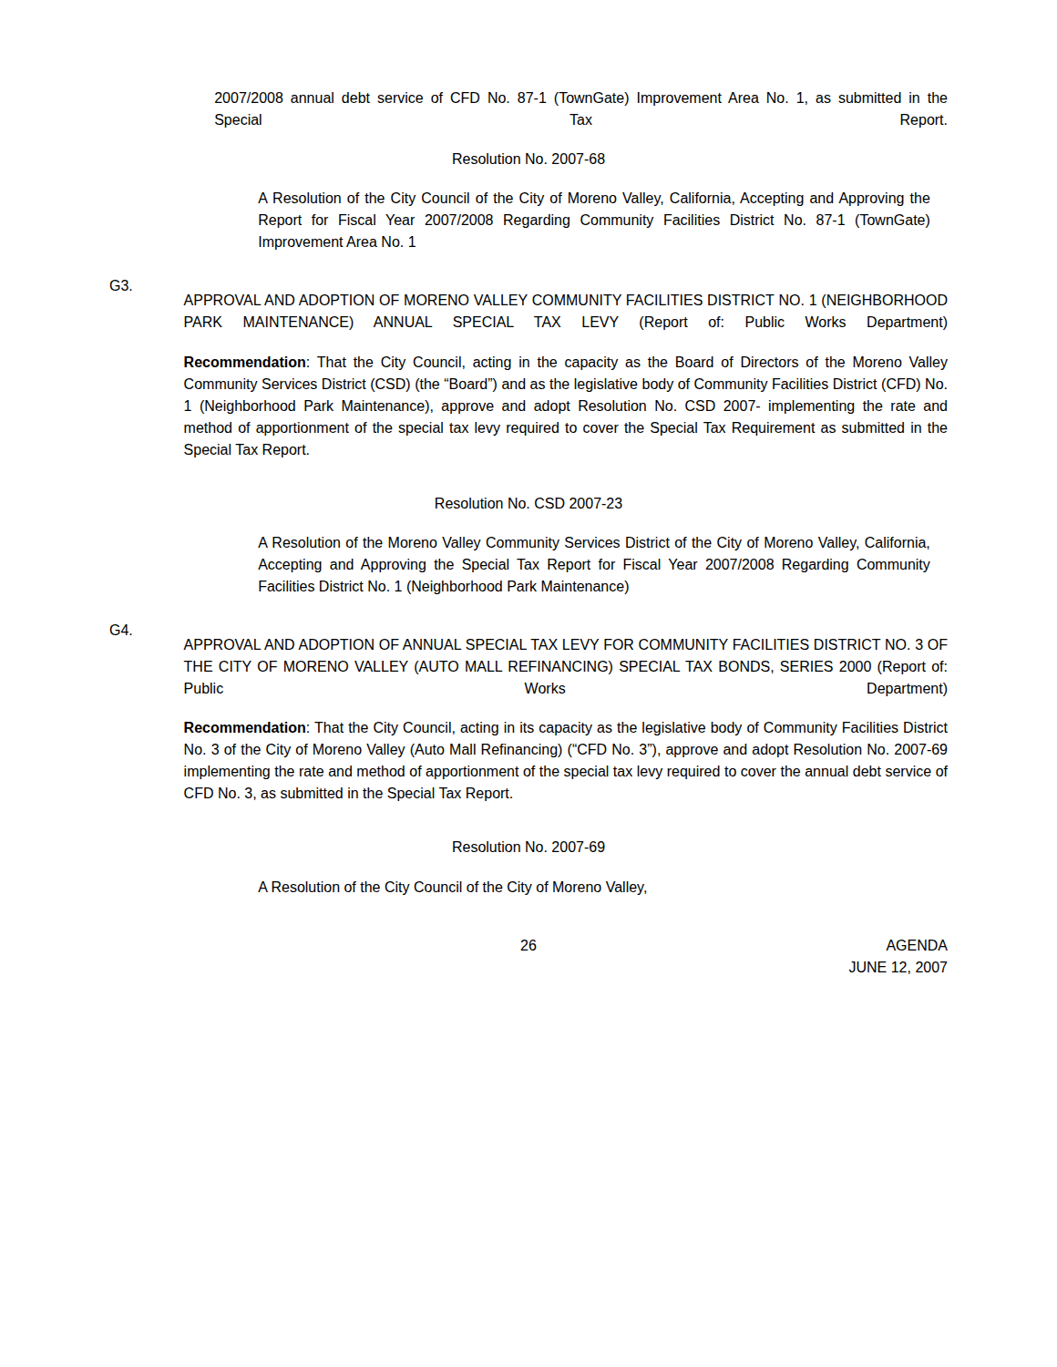2007/2008 annual debt service of CFD No. 87-1 (TownGate) Improvement Area No. 1, as submitted in the Special Tax Report.
Resolution No. 2007-68
A Resolution of the City Council of the City of Moreno Valley, California, Accepting and Approving the Report for Fiscal Year 2007/2008 Regarding Community Facilities District No. 87-1 (TownGate) Improvement Area No. 1
G3.
APPROVAL AND ADOPTION OF MORENO VALLEY COMMUNITY FACILITIES DISTRICT NO. 1 (NEIGHBORHOOD PARK MAINTENANCE) ANNUAL SPECIAL TAX LEVY (Report of: Public Works Department)
Recommendation: That the City Council, acting in the capacity as the Board of Directors of the Moreno Valley Community Services District (CSD) (the “Board”) and as the legislative body of Community Facilities District (CFD) No. 1 (Neighborhood Park Maintenance), approve and adopt Resolution No. CSD 2007- implementing the rate and method of apportionment of the special tax levy required to cover the Special Tax Requirement as submitted in the Special Tax Report.
Resolution No. CSD 2007-23
A Resolution of the Moreno Valley Community Services District of the City of Moreno Valley, California, Accepting and Approving the Special Tax Report for Fiscal Year 2007/2008 Regarding Community Facilities District No. 1 (Neighborhood Park Maintenance)
G4.
APPROVAL AND ADOPTION OF ANNUAL SPECIAL TAX LEVY FOR COMMUNITY FACILITIES DISTRICT NO. 3 OF THE CITY OF MORENO VALLEY (AUTO MALL REFINANCING) SPECIAL TAX BONDS, SERIES 2000 (Report of: Public Works Department)
Recommendation: That the City Council, acting in its capacity as the legislative body of Community Facilities District No. 3 of the City of Moreno Valley (Auto Mall Refinancing) (“CFD No. 3”), approve and adopt Resolution No. 2007-69 implementing the rate and method of apportionment of the special tax levy required to cover the annual debt service of CFD No. 3, as submitted in the Special Tax Report.
Resolution No. 2007-69
A Resolution of the City Council of the City of Moreno Valley,
26
AGENDA
JUNE 12, 2007